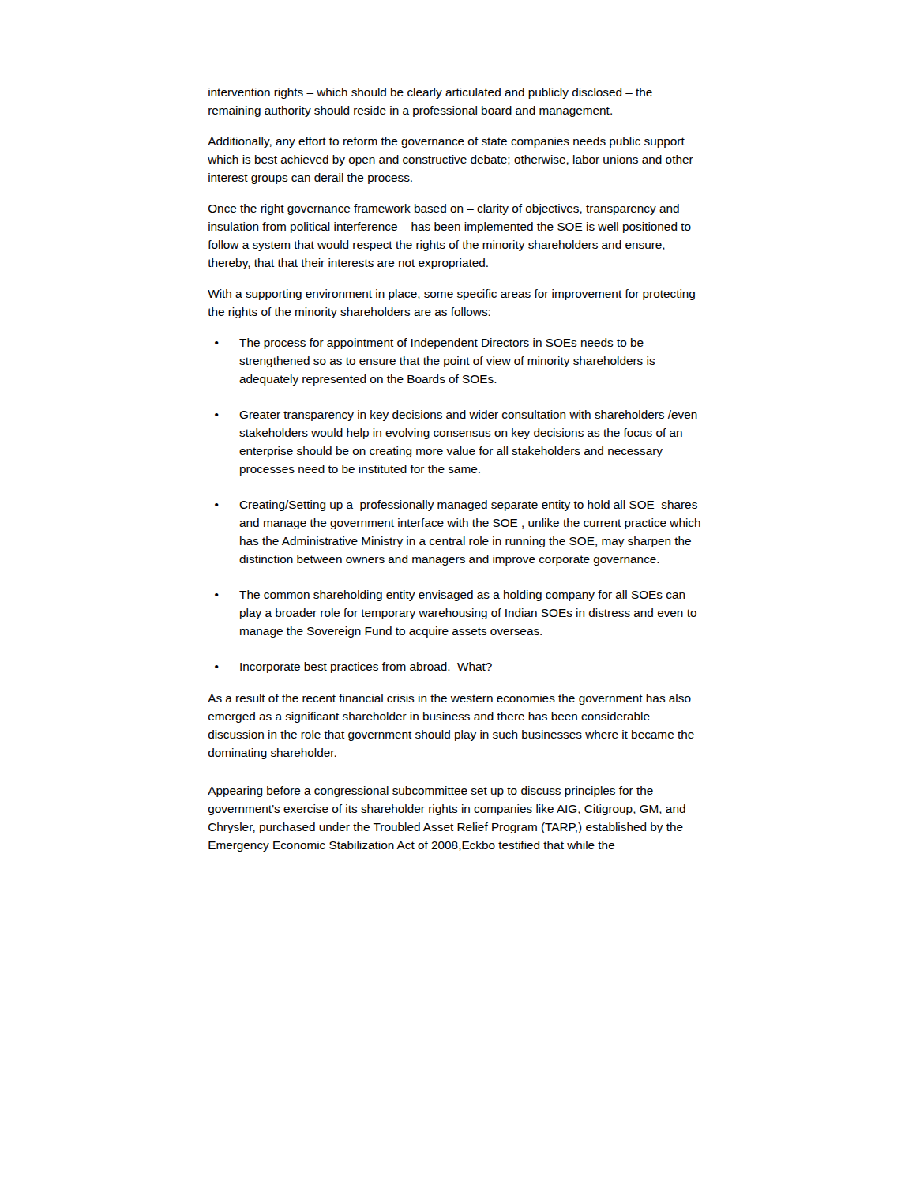intervention rights – which should be clearly articulated and publicly disclosed – the remaining authority should reside in a professional board and management.
Additionally, any effort to reform the governance of state companies needs public support which is best achieved by open and constructive debate; otherwise, labor unions and other interest groups can derail the process.
Once the right governance framework based on – clarity of objectives, transparency and insulation from political interference – has been implemented the SOE is well positioned to follow a system that would respect the rights of the minority shareholders and ensure, thereby, that that their interests are not expropriated.
With a supporting environment in place, some specific areas for improvement for protecting the rights of the minority shareholders are as follows:
The process for appointment of Independent Directors in SOEs needs to be strengthened so as to ensure that the point of view of minority shareholders is adequately represented on the Boards of SOEs.
Greater transparency in key decisions and wider consultation with shareholders /even stakeholders would help in evolving consensus on key decisions as the focus of an enterprise should be on creating more value for all stakeholders and necessary processes need to be instituted for the same.
Creating/Setting up a professionally managed separate entity to hold all SOE shares and manage the government interface with the SOE , unlike the current practice which has the Administrative Ministry in a central role in running the SOE, may sharpen the distinction between owners and managers and improve corporate governance.
The common shareholding entity envisaged as a holding company for all SOEs can play a broader role for temporary warehousing of Indian SOEs in distress and even to manage the Sovereign Fund to acquire assets overseas.
Incorporate best practices from abroad. What?
As a result of the recent financial crisis in the western economies the government has also emerged as a significant shareholder in business and there has been considerable discussion in the role that government should play in such businesses where it became the dominating shareholder.
Appearing before a congressional subcommittee set up to discuss principles for the government's exercise of its shareholder rights in companies like AIG, Citigroup, GM, and Chrysler, purchased under the Troubled Asset Relief Program (TARP,) established by the Emergency Economic Stabilization Act of 2008,Eckbo testified that while the